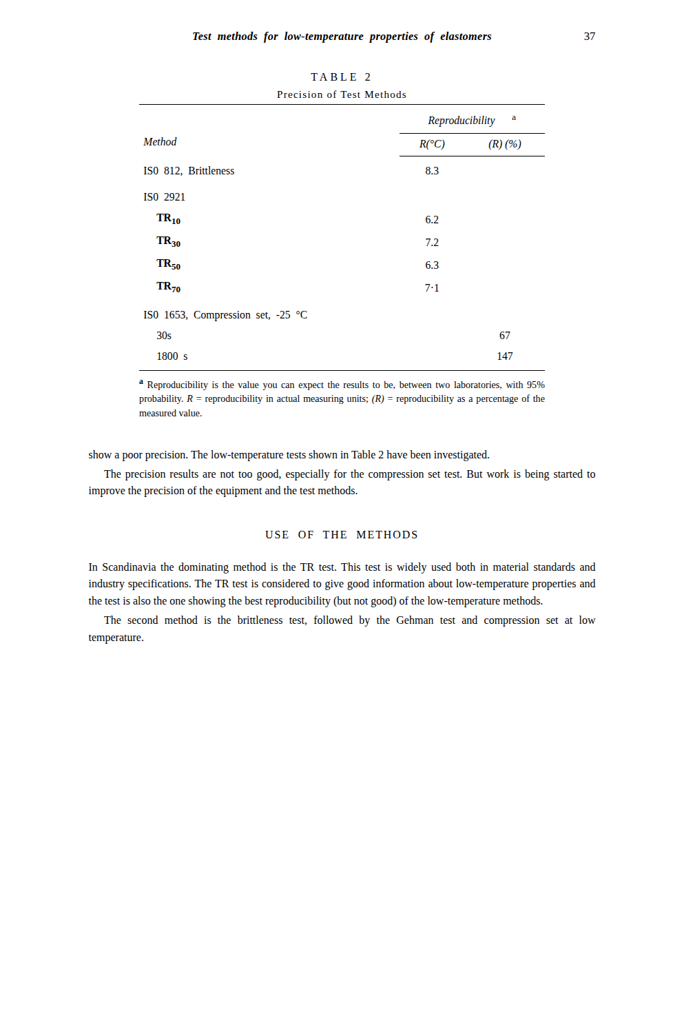Test methods for low-temperature properties of elastomers 37
TABLE 2
Precision of Test Methods
| Method | Reproducibility a |
| --- | --- |
| R (° C ) | ( R ) ( % ) |
| IS0 812, Brittleness | 8.3 | |
| IS0 2921 | | |
| TR 10 | 6.2 | |
| TR 30 | 7.2 | |
| TR 50 | 6.3 | |
| TR 70 | 7·1 | |
| IS0 1653, Compression set, -25 °C | | |
| 30s | | 67 |
| 1800 s | | 147 |
a Reproducibility is the value you can expect the results to be, between two laboratories, with 95% probability. R = reproducibility in actual measuring units; (R) = reproducibility as a percentage of the measured value.
show a poor precision. The low-temperature tests shown in Table 2 have been investigated.
The precision results are not too good, especially for the compression set test. But work is being started to improve the precision of the equipment and the test methods.
USE OF THE METHODS
In Scandinavia the dominating method is the TR test. This test is widely used both in material standards and industry specifications. The TR test is considered to give good information about low-temperature properties and the test is also the one showing the best reproducibility (but not good) of the low-temperature methods.
The second method is the brittleness test, followed by the Gehman test and compression set at low temperature.